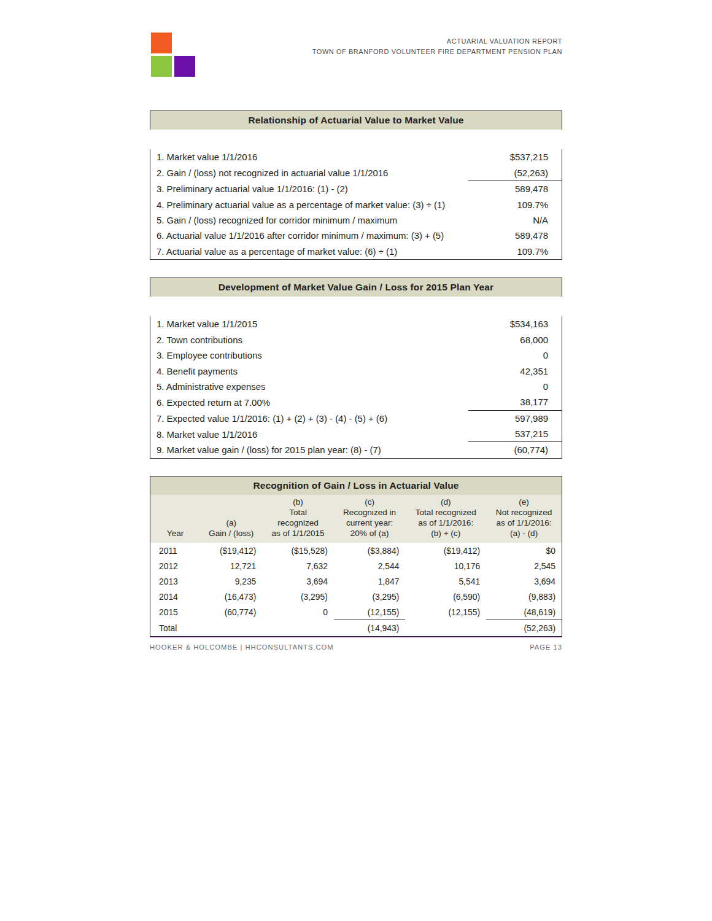Actuarial Valuation Report
Town of Branford Volunteer Fire Department Pension Plan
Relationship of Actuarial Value to Market Value
| 1. Market value 1/1/2016 | $537,215 |
| 2. Gain / (loss) not recognized in actuarial value 1/1/2016 | (52,263) |
| 3. Preliminary actuarial value 1/1/2016: (1) - (2) | 589,478 |
| 4. Preliminary actuarial value as a percentage of market value: (3) ÷ (1) | 109.7% |
| 5. Gain / (loss) recognized for corridor minimum / maximum | N/A |
| 6. Actuarial value 1/1/2016 after corridor minimum / maximum: (3) + (5) | 589,478 |
| 7. Actuarial value as a percentage of market value: (6) ÷ (1) | 109.7% |
Development of Market Value Gain / Loss for 2015 Plan Year
| 1. Market value 1/1/2015 | $534,163 |
| 2. Town contributions | 68,000 |
| 3. Employee contributions | 0 |
| 4. Benefit payments | 42,351 |
| 5. Administrative expenses | 0 |
| 6. Expected return at 7.00% | 38,177 |
| 7. Expected value 1/1/2016: (1) + (2) + (3) - (4) - (5) + (6) | 597,989 |
| 8. Market value 1/1/2016 | 537,215 |
| 9. Market value gain / (loss) for 2015 plan year: (8) - (7) | (60,774) |
Recognition of Gain / Loss in Actuarial Value
| Year | (a) Gain / (loss) | (b) Total recognized as of 1/1/2015 | (c) Recognized in current year: 20% of (a) | (d) Total recognized as of 1/1/2016: (b) + (c) | (e) Not recognized as of 1/1/2016: (a) - (d) |
| --- | --- | --- | --- | --- | --- |
| 2011 | ($19,412) | ($15,528) | ($3,884) | ($19,412) | $0 |
| 2012 | 12,721 | 7,632 | 2,544 | 10,176 | 2,545 |
| 2013 | 9,235 | 3,694 | 1,847 | 5,541 | 3,694 |
| 2014 | (16,473) | (3,295) | (3,295) | (6,590) | (9,883) |
| 2015 | (60,774) | 0 | (12,155) | (12,155) | (48,619) |
| Total | | | (14,943) | | (52,263) |
Hooker & Holcombe | hhconsultants.com
Page 13